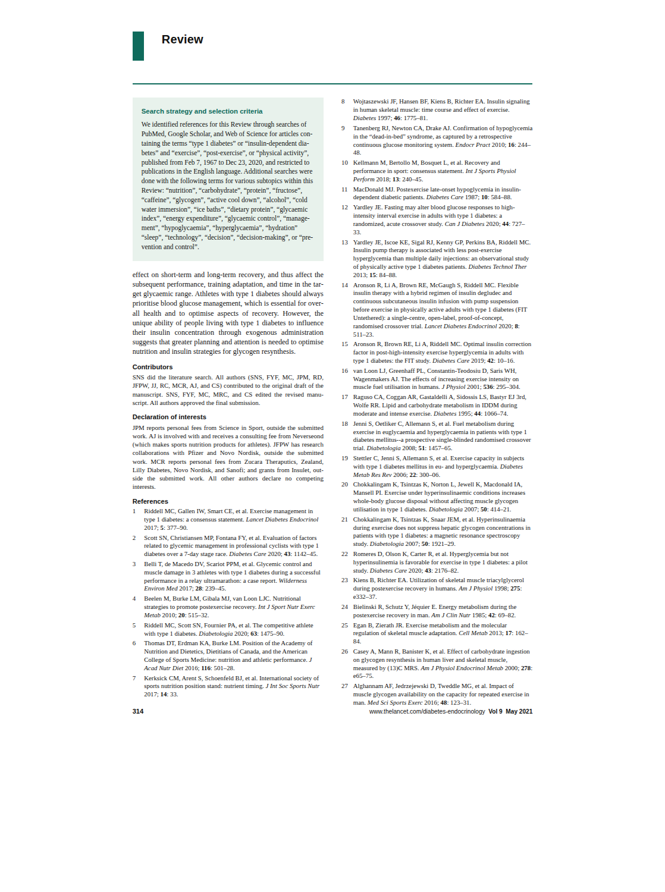Review
Search strategy and selection criteria
We identified references for this Review through searches of PubMed, Google Scholar, and Web of Science for articles containing the terms “type 1 diabetes” or “insulin-dependent diabetes” and “exercise”, “post-exercise”, or “physical activity”, published from Feb 7, 1967 to Dec 23, 2020, and restricted to publications in the English language. Additional searches were done with the following terms for various subtopics within this Review: “nutrition”, “carbohydrate”, “protein”, “fructose”, “caffeine”, “glycogen”, “active cool down”, “alcohol”, “cold water immersion”, “ice baths”, “dietary protein”, “glycaemic index”, “energy expenditure”, “glycaemic control”, “management”, “hypoglycaemia”, “hyperglycaemia”, “hydration” “sleep”, “technology”, “decision”, “decision-making”, or “prevention and control”.
effect on short-term and long-term recovery, and thus affect the subsequent performance, training adaptation, and time in the target glycaemic range. Athletes with type 1 diabetes should always prioritise blood glucose management, which is essential for overall health and to optimise aspects of recovery. However, the unique ability of people living with type 1 diabetes to influence their insulin concentration through exogenous administration suggests that greater planning and attention is needed to optimise nutrition and insulin strategies for glycogen resynthesis.
Contributors
SNS did the literature search. All authors (SNS, FYF, MC, JPM, RD, JFPW, JJ, RC, MCR, AJ, and CS) contributed to the original draft of the manuscript. SNS, FYF, MC, MRC, and CS edited the revised manuscript. All authors approved the final submission.
Declaration of interests
JPM reports personal fees from Science in Sport, outside the submitted work. AJ is involved with and receives a consulting fee from Neverseond (which makes sports nutrition products for athletes). JFPW has research collaborations with Pfizer and Novo Nordisk, outside the submitted work. MCR reports personal fees from Zucara Theraputics, Zealand, Lilly Diabetes, Novo Nordisk, and Sanofi; and grants from Insulet, outside the submitted work. All other authors declare no competing interests.
References
1 Riddell MC, Gallen IW, Smart CE, et al. Exercise management in type 1 diabetes: a consensus statement. Lancet Diabetes Endocrinol 2017; 5: 377–90.
2 Scott SN, Christiansen MP, Fontana FY, et al. Evaluation of factors related to glycemic management in professional cyclists with type 1 diabetes over a 7-day stage race. Diabetes Care 2020; 43: 1142–45.
3 Belli T, de Macedo DV, Scariot PPM, et al. Glycemic control and muscle damage in 3 athletes with type 1 diabetes during a successful performance in a relay ultramarathon: a case report. Wilderness Environ Med 2017; 28: 239–45.
4 Beelen M, Burke LM, Gibala MJ, van Loon LJC. Nutritional strategies to promote postexercise recovery. Int J Sport Nutr Exerc Metab 2010; 20: 515–32.
5 Riddell MC, Scott SN, Fournier PA, et al. The competitive athlete with type 1 diabetes. Diabetologia 2020; 63: 1475–90.
6 Thomas DT, Erdman KA, Burke LM. Position of the Academy of Nutrition and Dietetics, Dietitians of Canada, and the American College of Sports Medicine: nutrition and athletic performance. J Acad Nutr Diet 2016; 116: 501–28.
7 Kerksick CM, Arent S, Schoenfeld BJ, et al. International society of sports nutrition position stand: nutrient timing. J Int Soc Sports Nutr 2017; 14: 33.
8 Wojtaszewski JF, Hansen BF, Kiens B, Richter EA. Insulin signaling in human skeletal muscle: time course and effect of exercise. Diabetes 1997; 46: 1775–81.
9 Tanenberg RJ, Newton CA, Drake AJ. Confirmation of hypoglycemia in the “dead-in-bed” syndrome, as captured by a retrospective continuous glucose monitoring system. Endocr Pract 2010; 16: 244–48.
10 Kellmann M, Bertollo M, Bosquet L, et al. Recovery and performance in sport: consensus statement. Int J Sports Physiol Perform 2018; 13: 240–45.
11 MacDonald MJ. Postexercise late-onset hypoglycemia in insulin-dependent diabetic patients. Diabetes Care 1987; 10: 584–88.
12 Yardley JE. Fasting may alter blood glucose responses to high-intensity interval exercise in adults with type 1 diabetes: a randomized, acute crossover study. Can J Diabetes 2020; 44: 727–33.
13 Yardley JE, Iscoe KE, Sigal RJ, Kenny GP, Perkins BA, Riddell MC. Insulin pump therapy is associated with less post-exercise hyperglycemia than multiple daily injections: an observational study of physically active type 1 diabetes patients. Diabetes Technol Ther 2013; 15: 84–88.
14 Aronson R, Li A, Brown RE, McGaugh S, Riddell MC. Flexible insulin therapy with a hybrid regimen of insulin degludec and continuous subcutaneous insulin infusion with pump suspension before exercise in physically active adults with type 1 diabetes (FIT Untethered): a single-centre, open-label, proof-of-concept, randomised crossover trial. Lancet Diabetes Endocrinol 2020; 8: 511–23.
15 Aronson R, Brown RE, Li A, Riddell MC. Optimal insulin correction factor in post-high-intensity exercise hyperglycemia in adults with type 1 diabetes: the FIT study. Diabetes Care 2019; 42: 10–16.
16van Loon LJ, Greenhaff PL, Constantin-Teodosiu D, Saris WH, Wagenmakers AJ. The effects of increasing exercise intensity on muscle fuel utilisation in humans. J Physiol 2001; 536: 295–304.
17 Raguso CA, Coggan AR, Gastaldelli A, Sidossis LS, Bastyr EJ 3rd, Wolfe RR. Lipid and carbohydrate metabolism in IDDM during moderate and intense exercise. Diabetes 1995; 44: 1066–74.
18 Jenni S, Oetliker C, Allemann S, et al. Fuel metabolism during exercise in euglycaemia and hyperglycaemia in patients with type 1 diabetes mellitus--a prospective single-blinded randomised crossover trial. Diabetologia 2008; 51: 1457–65.
19 Stettler C, Jenni S, Allemann S, et al. Exercise capacity in subjects with type 1 diabetes mellitus in eu- and hyperglycaemia. Diabetes Metab Res Rev 2006; 22: 300–06.
20 Chokkalingam K, Tsintzas K, Norton L, Jewell K, Macdonald IA, Mansell PI. Exercise under hyperinsulinaemic conditions increases whole-body glucose disposal without affecting muscle glycogen utilisation in type 1 diabetes. Diabetologia 2007; 50: 414–21.
21 Chokkalingam K, Tsintzas K, Snaar JEM, et al. Hyperinsulinaemia during exercise does not suppress hepatic glycogen concentrations in patients with type 1 diabetes: a magnetic resonance spectroscopy study. Diabetologia 2007; 50: 1921–29.
22 Romeres D, Olson K, Carter R, et al. Hyperglycemia but not hyperinsulinemia is favorable for exercise in type 1 diabetes: a pilot study. Diabetes Care 2020; 43: 2176–82.
23 Kiens B, Richter EA. Utilization of skeletal muscle triacylglycerol during postexercise recovery in humans. Am J Physiol 1998; 275: e332–37.
24 Bielinski R, Schutz Y, Jéquier E. Energy metabolism during the postexercise recovery in man. Am J Clin Nutr 1985; 42: 69–82.
25 Egan B, Zierath JR. Exercise metabolism and the molecular regulation of skeletal muscle adaptation. Cell Metab 2013; 17: 162–84.
26 Casey A, Mann R, Banister K, et al. Effect of carbohydrate ingestion on glycogen resynthesis in human liver and skeletal muscle, measured by (13)C MRS. Am J Physiol Endocrinol Metab 2000; 278: e65–75.
27 Alghannam AF, Jedrzejewski D, Tweddle MG, et al. Impact of muscle glycogen availability on the capacity for repeated exercise in man. Med Sci Sports Exerc 2016; 48: 123–31.
314
www.thelancet.com/diabetes-endocrinology Vol 9 May 2021